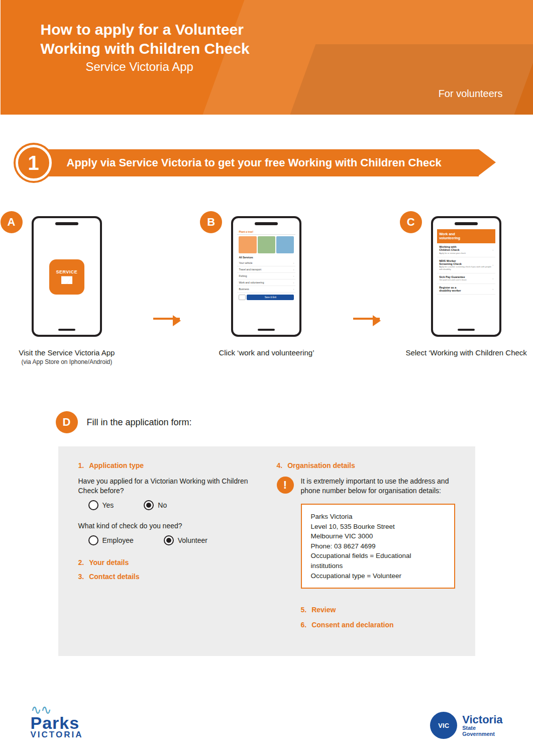How to apply for a Volunteer
Working with Children Check
Service Victoria App
For volunteers
1
Apply via Service Victoria to get your free Working with Children Check
A
SERVICE
Visit the Service Victoria App (via App Store on Iphone/Android)
B
Plant a tree!
All Services
Your vehicle ›
Travel and transport ›
Fishing ›
Work and volunteering ›
Business ›
Save & Exit
Click ‘work and volunteering’
C
Work and
volunteering
Working with
Children Check
Apply for or renew your check
›
NDIS Worker
Screening Check
Apply for a worker screening check if you work with people with disability
›
Sick Pay Guarantee
Get paid sick and carer's leave
›
Register as a
disability worker ›
Select ‘Working with Children Check
D
Fill in the application form:
1. Application type
Have you applied for a Victorian Working with Children Check before?
Yes No
What kind of check do you need?
Employee Volunteer
2. Your details
3. Contact details
4. Organisation details
!
It is extremely important to use the address and phone number below for organisation details:
Parks Victoria
Level 10, 535 Bourke Street
Melbourne VIC 3000
Phone: 03 8627 4699
Occupational fields = Educational institutions
Occupational type = Volunteer
5. Review
6. Consent and declaration
∿∿ Parks VICTORIA
VIC
Victoria State Government